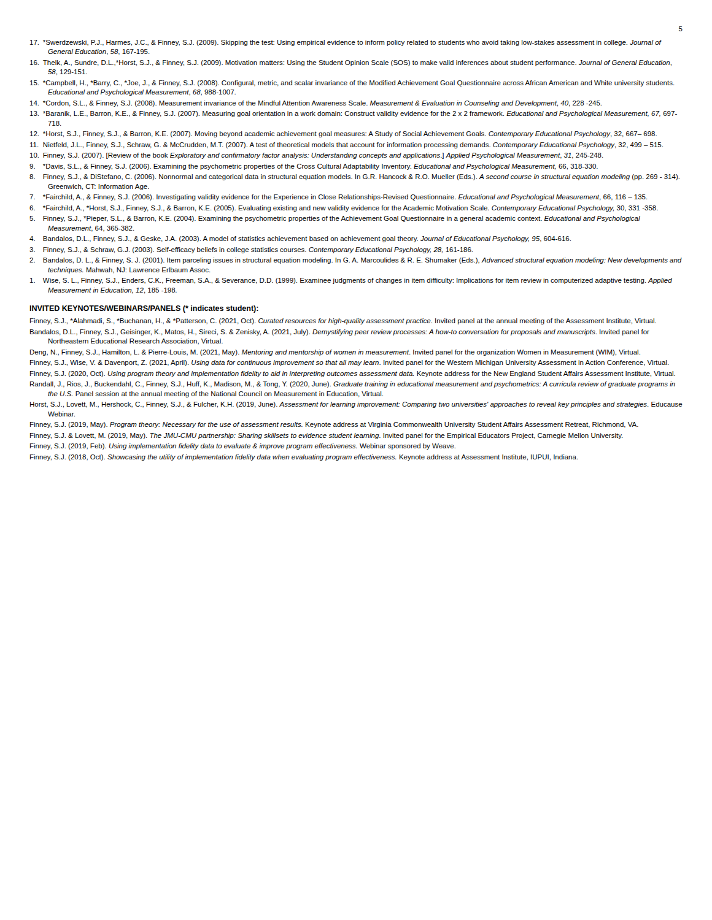5
17.*Swerdzewski, P.J., Harmes, J.C., & Finney, S.J. (2009). Skipping the test: Using empirical evidence to inform policy related to students who avoid taking low-stakes assessment in college. Journal of General Education, 58, 167-195.
16. Thelk, A., Sundre, D.L.,*Horst, S.J., & Finney, S.J. (2009). Motivation matters: Using the Student Opinion Scale (SOS) to make valid inferences about student performance. Journal of General Education, 58, 129-151.
15.*Campbell, H., *Barry, C., *Joe, J., & Finney, S.J. (2008). Configural, metric, and scalar invariance of the Modified Achievement Goal Questionnaire across African American and White university students. Educational and Psychological Measurement, 68, 988-1007.
14.*Cordon, S.L., & Finney, S.J. (2008). Measurement invariance of the Mindful Attention Awareness Scale. Measurement & Evaluation in Counseling and Development, 40, 228 -245.
13.*Baranik, L.E., Barron, K.E., & Finney, S.J. (2007). Measuring goal orientation in a work domain: Construct validity evidence for the 2 x 2 framework. Educational and Psychological Measurement, 67, 697-718.
12.*Horst, S.J., Finney, S.J., & Barron, K.E. (2007). Moving beyond academic achievement goal measures: A Study of Social Achievement Goals. Contemporary Educational Psychology, 32, 667– 698.
11. Nietfeld, J.L., Finney, S.J., Schraw, G. & McCrudden, M.T. (2007). A test of theoretical models that account for information processing demands. Contemporary Educational Psychology, 32, 499 – 515.
10. Finney, S.J. (2007). [Review of the book Exploratory and confirmatory factor analysis: Understanding concepts and applications.] Applied Psychological Measurement, 31, 245-248.
9.*Davis, S.L., & Finney, S.J. (2006). Examining the psychometric properties of the Cross Cultural Adaptability Inventory. Educational and Psychological Measurement, 66, 318-330.
8. Finney, S.J., & DiStefano, C. (2006). Nonnormal and categorical data in structural equation models. In G.R. Hancock & R.O. Mueller (Eds.). A second course in structural equation modeling (pp. 269 - 314). Greenwich, CT: Information Age.
7.*Fairchild, A., & Finney, S.J. (2006). Investigating validity evidence for the Experience in Close Relationships-Revised Questionnaire. Educational and Psychological Measurement, 66, 116 – 135.
6.*Fairchild, A., *Horst, S.J., Finney, S.J., & Barron, K.E. (2005). Evaluating existing and new validity evidence for the Academic Motivation Scale. Contemporary Educational Psychology, 30, 331 -358.
5. Finney, S.J., *Pieper, S.L., & Barron, K.E. (2004). Examining the psychometric properties of the Achievement Goal Questionnaire in a general academic context. Educational and Psychological Measurement, 64, 365-382.
4. Bandalos, D.L., Finney, S.J., & Geske, J.A. (2003). A model of statistics achievement based on achievement goal theory. Journal of Educational Psychology, 95, 604-616.
3. Finney, S.J., & Schraw, G.J. (2003). Self-efficacy beliefs in college statistics courses. Contemporary Educational Psychology, 28, 161-186.
2. Bandalos, D. L., & Finney, S. J. (2001). Item parceling issues in structural equation modeling. In G. A. Marcoulides & R. E. Shumaker (Eds.), Advanced structural equation modeling: New developments and techniques. Mahwah, NJ: Lawrence Erlbaum Assoc.
1. Wise, S. L., Finney, S.J., Enders, C.K., Freeman, S.A., & Severance, D.D. (1999). Examinee judgments of changes in item difficulty: Implications for item review in computerized adaptive testing. Applied Measurement in Education, 12, 185 -198.
INVITED KEYNOTES/WEBINARS/PANELS (* indicates student):
Finney, S.J., *Alahmadi, S., *Buchanan, H., & *Patterson, C. (2021, Oct). Curated resources for high-quality assessment practice. Invited panel at the annual meeting of the Assessment Institute, Virtual.
Bandalos, D.L., Finney, S.J., Geisinger, K., Matos, H., Sireci, S. & Zenisky, A. (2021, July). Demystifying peer review processes: A how-to conversation for proposals and manuscripts. Invited panel for Northeastern Educational Research Association, Virtual.
Deng, N., Finney, S.J., Hamilton, L. & Pierre-Louis, M. (2021, May). Mentoring and mentorship of women in measurement. Invited panel for the organization Women in Measurement (WIM), Virtual.
Finney, S.J., Wise, V. & Davenport, Z. (2021, April). Using data for continuous improvement so that all may learn. Invited panel for the Western Michigan University Assessment in Action Conference, Virtual.
Finney, S.J. (2020, Oct). Using program theory and implementation fidelity to aid in interpreting outcomes assessment data. Keynote address for the New England Student Affairs Assessment Institute, Virtual.
Randall, J., Rios, J., Buckendahl, C., Finney, S.J., Huff, K., Madison, M., & Tong, Y. (2020, June). Graduate training in educational measurement and psychometrics: A curricula review of graduate programs in the U.S. Panel session at the annual meeting of the National Council on Measurement in Education, Virtual.
Horst, S.J., Lovett, M., Hershock, C., Finney, S.J., & Fulcher, K.H. (2019, June). Assessment for learning improvement: Comparing two universities' approaches to reveal key principles and strategies. Educause Webinar.
Finney, S.J. (2019, May). Program theory: Necessary for the use of assessment results. Keynote address at Virginia Commonwealth University Student Affairs Assessment Retreat, Richmond, VA.
Finney, S.J. & Lovett, M. (2019, May). The JMU-CMU partnership: Sharing skillsets to evidence student learning. Invited panel for the Empirical Educators Project, Carnegie Mellon University.
Finney, S.J. (2019, Feb). Using implementation fidelity data to evaluate & improve program effectiveness. Webinar sponsored by Weave.
Finney, S.J. (2018, Oct). Showcasing the utility of implementation fidelity data when evaluating program effectiveness. Keynote address at Assessment Institute, IUPUI, Indiana.